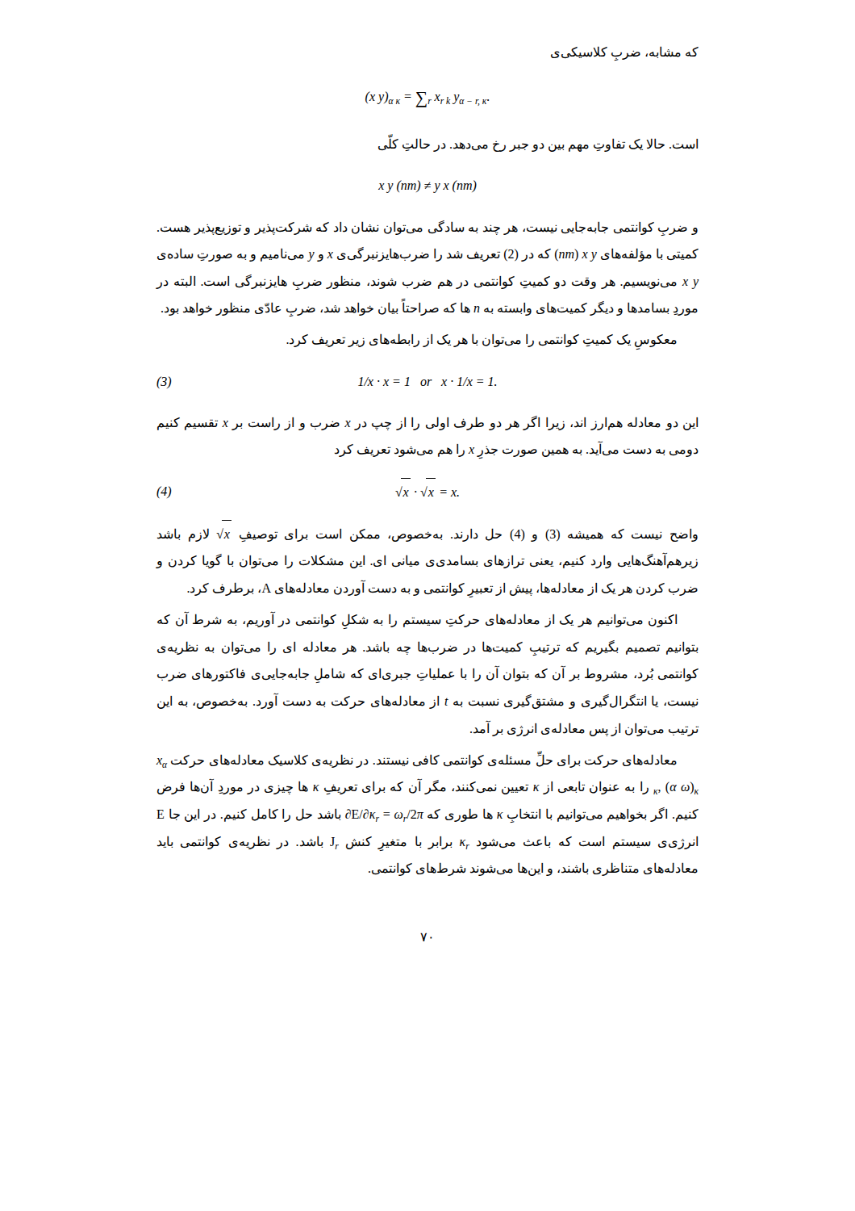که مشابه، ضربِ کلاسیکی‌ی
(x y)α κ = ∑r xr k yα − r, κ.
است. حالا یک تفاوتِ مهم بین دو جبر رخ می‌دهد. در حالتِ کلّی
x y (nm) ≠ y x (nm)
و ضربِ کوانتمی جابه‌جایی نیست، هر چند به سادگی می‌توان نشان داد که شرکت‌پذیر و توزیع‌پذیر هست. کمیتی با مؤلفه‌های (nm) x y که در (2) تعریف شد را ضرب‌هایزنبرگی‌ی x و y می‌نامیم و به صورتِ ساده‌ی x y می‌نویسیم. هر وقت دو کمیتِ کوانتمی در هم ضرب شوند، منظور ضربِ هایزنبرگی است. البته در موردِ بسامدها و دیگر کمیت‌های وابسته به n ها که صراحتاً بیان خواهد شد، ضربِ عادّی منظور خواهد بود.
معکوسِ یک کمیتِ کوانتمی را می‌توان با هر یک از رابطه‌های زیر تعریف کرد.
1/x · x = 1 or x · 1/x = 1. (3)
این دو معادله هم‌ارز اند، زیرا اگر هر دو طرف اولی را از چپ در x ضرب و از راست بر x تقسیم کنیم دومی به دست می‌آید. به همین صورت جذرِ x را هم می‌شود تعریف کرد
√x · √x = x. (4)
واضح نیست که همیشه (3) و (4) حل دارند. به‌خصوص، ممکن است برای توصیفِ √x لازم باشد زیرهم‌آهنگ‌هایی وارد کنیم، یعنی ترازهای بسامدی‌ی میانی ای. این مشکلات را می‌توان با گویا کردن و ضرب کردن هر یک از معادله‌ها، پیش از تعبیرِ کوانتمی و به دست آوردن معادله‌های A، برطرف کرد.
اکنون می‌توانیم هر یک از معادله‌های حرکتِ سیستم را به شکلِ کوانتمی در آوریم، به شرط آن که بتوانیم تصمیم بگیریم که ترتیبِ کمیت‌ها در ضرب‌ها چه باشد. هر معادله ای را می‌توان به نظریه‌ی کوانتمی بُرد، مشروط بر آن که بتوان آن را با عملیاتِ جبری‌ای که شاملِ جابه‌جایی‌ی فاکتورهای ضرب نیست، یا انتگرال‌گیری و مشتق‌گیری نسبت به t از معادله‌های حرکت به دست آورد. به‌خصوص، به این ترتیب می‌توان از پس معادله‌ی انرژی بر آمد.
معادله‌های حرکت برای حلِّ مسئله‌ی کوانتمی کافی نیستند. در نظریه‌ی کلاسیک معادله‌های حرکت xα κ, (α ω)κ را به عنوان تابعی از κ تعیین نمی‌کنند، مگر آن که برای تعریفِ κ ها چیزی در موردِ آن‌ها فرض کنیم. اگر بخواهیم می‌توانیم با انتخابِ κ ها طوری که ∂E/∂κr = ωr/2π باشد حل را کامل کنیم. در این جا E انرژی‌ی سیستم است که باعث می‌شود κr برابر با متغیرِ کنش Jr باشد. در نظریه‌ی کوانتمی باید معادله‌های متناظری باشند، و این‌ها می‌شوند شرط‌های کوانتمی.
۷۰